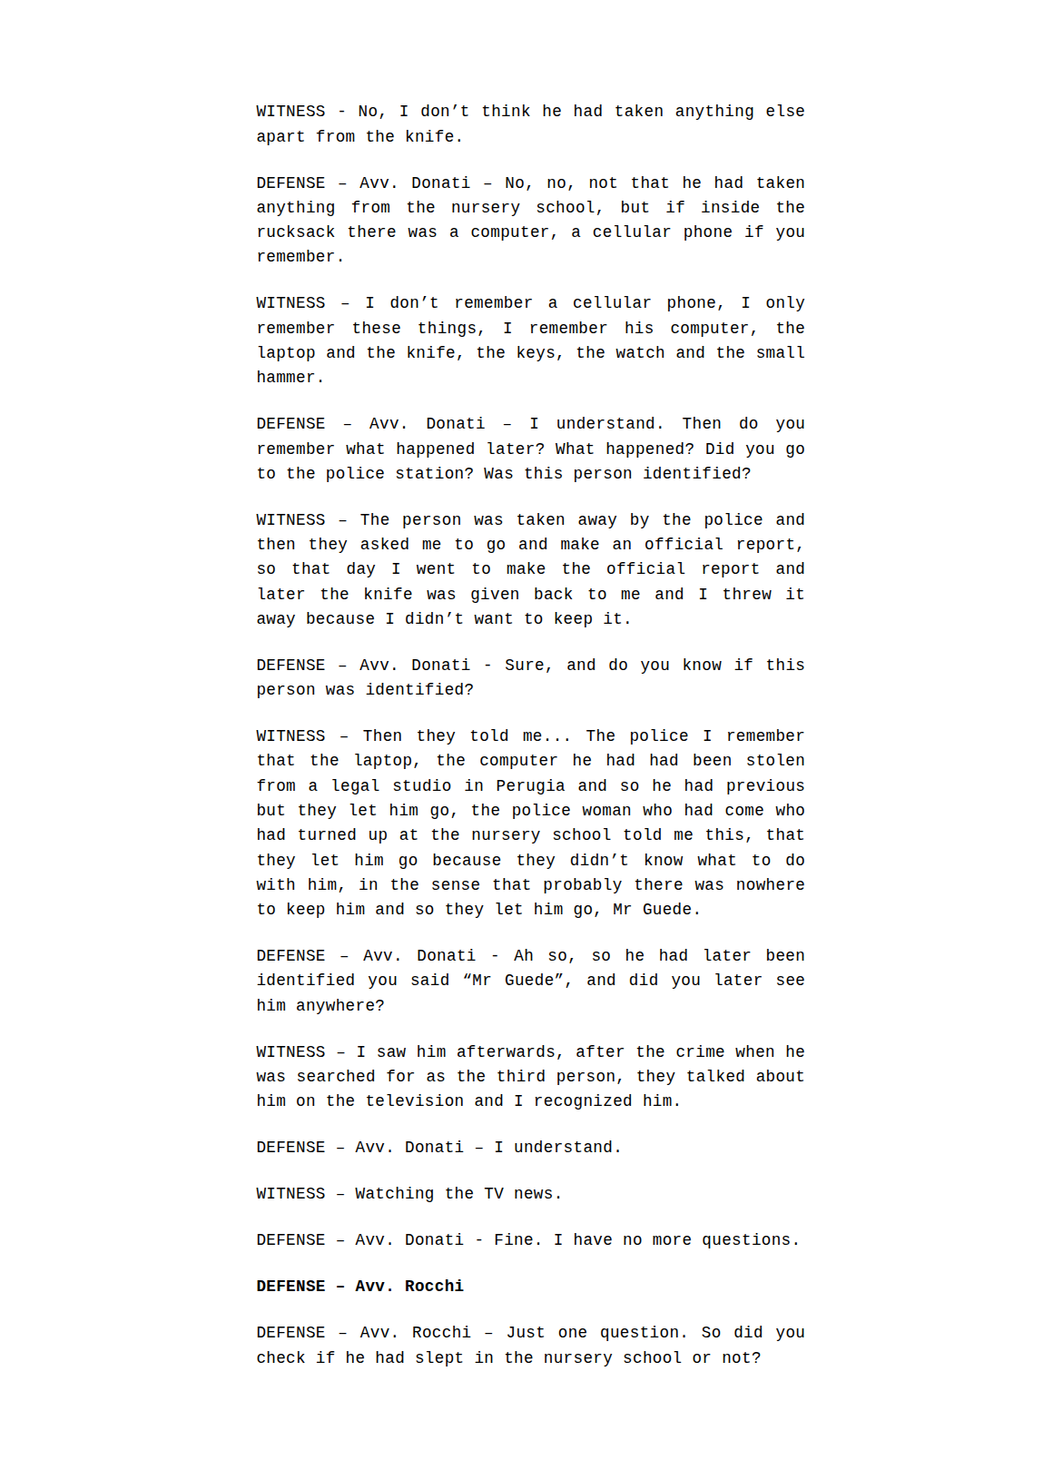WITNESS - No, I don’t think he had taken anything else apart from the knife.
DEFENSE – Avv. Donati – No, no, not that he had taken anything from the nursery school, but if inside the rucksack there was a computer, a cellular phone if you remember.
WITNESS – I don’t remember a cellular phone, I only remember these things, I remember his computer, the laptop and the knife, the keys, the watch and the small hammer.
DEFENSE – Avv. Donati – I understand. Then do you remember what happened later? What happened? Did you go to the police station? Was this person identified?
WITNESS – The person was taken away by the police and then they asked me to go and make an official report, so that day I went to make the official report and later the knife was given back to me and I threw it away because I didn’t want to keep it.
DEFENSE – Avv. Donati - Sure, and do you know if this person was identified?
WITNESS – Then they told me... The police I remember that the laptop, the computer he had had been stolen from a legal studio in Perugia and so he had previous but they let him go, the police woman who had come who had turned up at the nursery school told me this, that they let him go because they didn’t know what to do with him, in the sense that probably there was nowhere to keep him and so they let him go, Mr Guede.
DEFENSE – Avv. Donati - Ah so, so he had later been identified you said “Mr Guede”, and did you later see him anywhere?
WITNESS – I saw him afterwards, after the crime when he was searched for as the third person, they talked about him on the television and I recognized him.
DEFENSE – Avv. Donati – I understand.
WITNESS – Watching the TV news.
DEFENSE – Avv. Donati - Fine. I have no more questions.
DEFENSE – Avv. Rocchi
DEFENSE – Avv. Rocchi – Just one question. So did you check if he had slept in the nursery school or not?